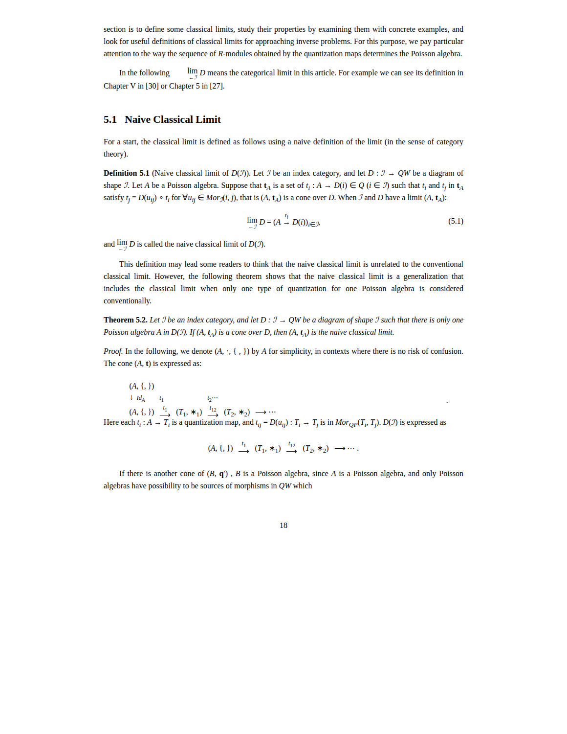section is to define some classical limits, study their properties by examining them with concrete examples, and look for useful definitions of classical limits for approaching inverse problems. For this purpose, we pay particular attention to the way the sequence of R-modules obtained by the quantization maps determines the Poisson algebra.
In the following lim←ℐ D means the categorical limit in this article. For example we can see its definition in Chapter V in [30] or Chapter 5 in [27].
5.1 Naive Classical Limit
For a start, the classical limit is defined as follows using a naive definition of the limit (in the sense of category theory).
Definition 5.1 (Naive classical limit of D(ℐ)). Let ℐ be an index category, and let D : ℐ → QW be a diagram of shape ℐ. Let A be a Poisson algebra. Suppose that tA is a set of ti : A → D(i) ∈ Q (i ∈ ℐ) such that ti and tj in tA satisfy tj = D(uij) ∘ ti for ∀uij ∈ Morℐ(i, j), that is (A, tA) is a cone over D. When ℐ and D have a limit (A, tA):
lim←ℐ D = (A ti→ D(i))i∈ℐ, (5.1)
and lim←ℐ D is called the naive classical limit of D(ℐ).
This definition may lead some readers to think that the naive classical limit is unrelated to the conventional classical limit. However, the following theorem shows that the naive classical limit is a generalization that includes the classical limit when only one type of quantization for one Poisson algebra is considered conventionally.
Theorem 5.2. Let ℐ be an index category, and let D : ℐ → QW be a diagram of shape ℐ such that there is only one Poisson algebra A in D(ℐ). If (A, tA) is a cone over D, then (A, tA) is the naive classical limit.
Proof. In the following, we denote (A, ·, { , }) by A for simplicity, in contexts where there is no risk of confusion. The cone (A, t) is expressed as:
| ( A , {, }) | | | | | |
| ↓ Id A | t 1 | | t 2 ⋯ | | |
| ( A , {, }) | t 1 ⟶ | ( T 1 , ∗ 1 ) | t 12 ⟶ | ( T 2 , ∗ 2 ) | ⟶ ⋯ |
.
Here each ti : A → Ti is a quantization map, and tij = D(uij) : Ti → Tj is in MorQP(Ti, Tj). D(ℐ) is expressed as
| ( A , {, }) | t 1 ⟶ | ( T 1 , ∗ 1 ) | t 12 ⟶ | ( T 2 , ∗ 2 ) | ⟶ ⋯ . |
If there is another cone of (B, q′) , B is a Poisson algebra, since A is a Poisson algebra, and only Poisson algebras have possibility to be sources of morphisms in QW which
18